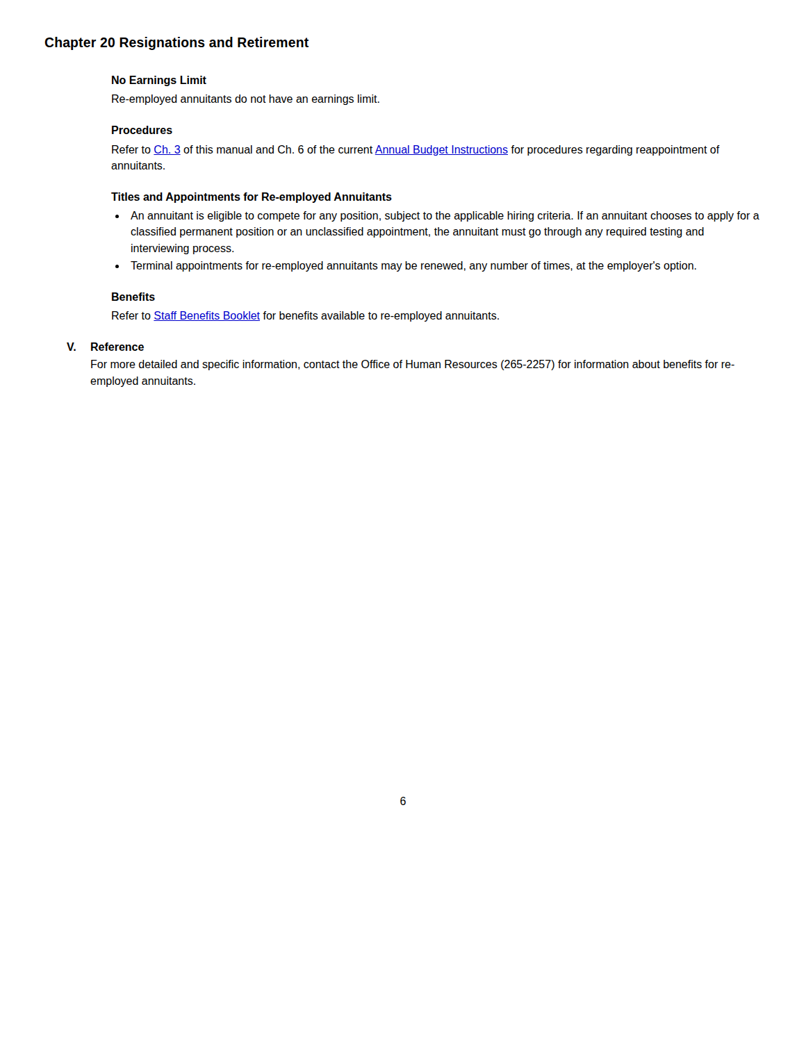Chapter 20 Resignations and Retirement
No Earnings Limit
Re-employed annuitants do not have an earnings limit.
Procedures
Refer to Ch. 3 of this manual and Ch. 6 of the current Annual Budget Instructions for procedures regarding reappointment of annuitants.
Titles and Appointments for Re-employed Annuitants
An annuitant is eligible to compete for any position, subject to the applicable hiring criteria. If an annuitant chooses to apply for a classified permanent position or an unclassified appointment, the annuitant must go through any required testing and interviewing process.
Terminal appointments for re-employed annuitants may be renewed, any number of times, at the employer's option.
Benefits
Refer to Staff Benefits Booklet for benefits available to re-employed annuitants.
V.
Reference
For more detailed and specific information, contact the Office of Human Resources (265-2257) for information about benefits for re-employed annuitants.
6